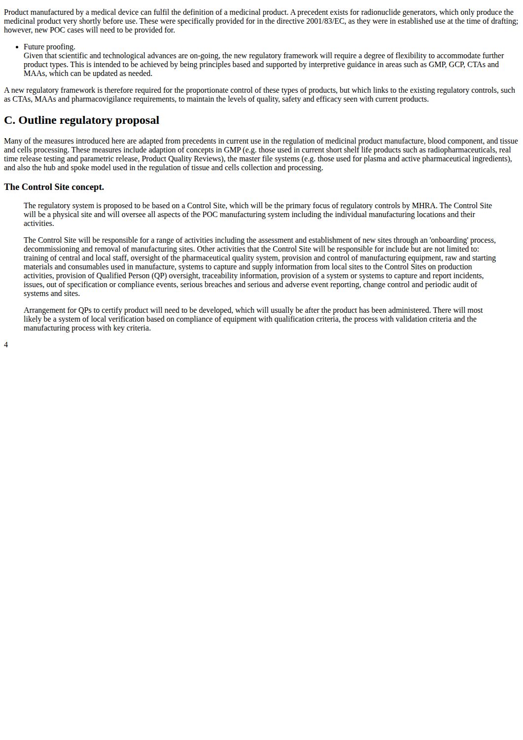Product manufactured by a medical device can fulfil the definition of a medicinal product. A precedent exists for radionuclide generators, which only produce the medicinal product very shortly before use. These were specifically provided for in the directive 2001/83/EC, as they were in established use at the time of drafting; however, new POC cases will need to be provided for.
Future proofing.
Given that scientific and technological advances are on-going, the new regulatory framework will require a degree of flexibility to accommodate further product types. This is intended to be achieved by being principles based and supported by interpretive guidance in areas such as GMP, GCP, CTAs and MAAs, which can be updated as needed.
A new regulatory framework is therefore required for the proportionate control of these types of products, but which links to the existing regulatory controls, such as CTAs, MAAs and pharmacovigilance requirements, to maintain the levels of quality, safety and efficacy seen with current products.
C. Outline regulatory proposal
Many of the measures introduced here are adapted from precedents in current use in the regulation of medicinal product manufacture, blood component, and tissue and cells processing. These measures include adaption of concepts in GMP (e.g. those used in current short shelf life products such as radiopharmaceuticals, real time release testing and parametric release, Product Quality Reviews), the master file systems (e.g. those used for plasma and active pharmaceutical ingredients), and also the hub and spoke model used in the regulation of tissue and cells collection and processing.
The Control Site concept.
The regulatory system is proposed to be based on a Control Site, which will be the primary focus of regulatory controls by MHRA. The Control Site will be a physical site and will oversee all aspects of the POC manufacturing system including the individual manufacturing locations and their activities.
The Control Site will be responsible for a range of activities including the assessment and establishment of new sites through an 'onboarding' process, decommissioning and removal of manufacturing sites. Other activities that the Control Site will be responsible for include but are not limited to: training of central and local staff, oversight of the pharmaceutical quality system, provision and control of manufacturing equipment, raw and starting materials and consumables used in manufacture, systems to capture and supply information from local sites to the Control Sites on production activities, provision of Qualified Person (QP) oversight, traceability information, provision of a system or systems to capture and report incidents, issues, out of specification or compliance events, serious breaches and serious and adverse event reporting, change control and periodic audit of systems and sites.
Arrangement for QPs to certify product will need to be developed, which will usually be after the product has been administered. There will most likely be a system of local verification based on compliance of equipment with qualification criteria, the process with validation criteria and the manufacturing process with key criteria.
4